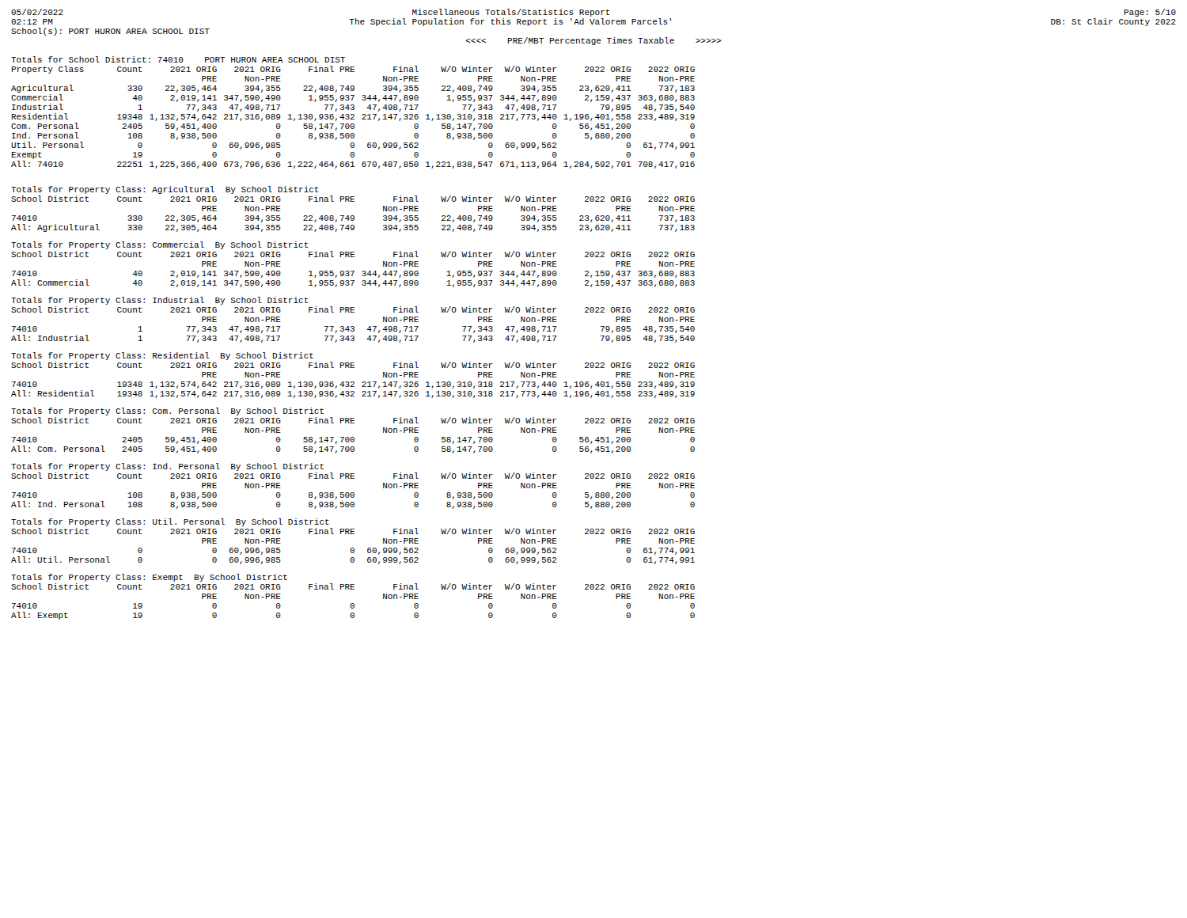| 05/02/2022 | Miscellaneous Totals/Statistics Report | Page: 5/10 |
| 02:12 PM | The Special Population for this Report is 'Ad Valorem Parcels' | DB: St Clair County 2022 |
| School(s): PORT HURON AREA SCHOOL DIST |
| <<<< PRE/MBT Percentage Times Taxable >>>>> |
| Totals for School District: 74010 PORT HURON AREA SCHOOL DIST |
| Property Class | Count | 2021 ORIG | 2021 ORIG | Final PRE | Final | W/O Winter | W/O Winter | 2022 ORIG | 2022 ORIG |
| | | PRE | Non-PRE | | Non-PRE | PRE | Non-PRE | PRE | Non-PRE |
| Agricultural | 330 | 22,305,464 | 394,355 | 22,408,749 | 394,355 | 22,408,749 | 394,355 | 23,620,411 | 737,183 |
| Commercial | 40 | 2,019,141 | 347,590,490 | 1,955,937 | 344,447,890 | 1,955,937 | 344,447,890 | 2,159,437 | 363,680,883 |
| Industrial | 1 | 77,343 | 47,498,717 | 77,343 | 47,498,717 | 77,343 | 47,498,717 | 79,895 | 48,735,540 |
| Residential | 19348 | 1,132,574,642 | 217,316,089 | 1,130,936,432 | 217,147,326 | 1,130,310,318 | 217,773,440 | 1,196,401,558 | 233,489,319 |
| Com. Personal | 2405 | 59,451,400 | 0 | 58,147,700 | 0 | 58,147,700 | 0 | 56,451,200 | 0 |
| Ind. Personal | 108 | 8,938,500 | 0 | 8,938,500 | 0 | 8,938,500 | 0 | 5,880,200 | 0 |
| Util. Personal | 0 | 0 | 60,996,985 | 0 | 60,999,562 | 0 | 60,999,562 | 0 | 61,774,991 |
| Exempt | 19 | 0 | 0 | 0 | 0 | 0 | 0 | 0 | 0 |
| All: 74010 | 22251 | 1,225,366,490 | 673,796,636 | 1,222,464,661 | 670,487,850 | 1,221,838,547 | 671,113,964 | 1,284,592,701 | 708,417,916 |
| Totals for Property Class: Agricultural By School District |
| School District | Count | 2021 ORIG | 2021 ORIG | Final PRE | Final | W/O Winter | W/O Winter | 2022 ORIG | 2022 ORIG |
| | | PRE | Non-PRE | | Non-PRE | PRE | Non-PRE | PRE | Non-PRE |
| 74010 | 330 | 22,305,464 | 394,355 | 22,408,749 | 394,355 | 22,408,749 | 394,355 | 23,620,411 | 737,183 |
| All: Agricultural | 330 | 22,305,464 | 394,355 | 22,408,749 | 394,355 | 22,408,749 | 394,355 | 23,620,411 | 737,183 |
| Totals for Property Class: Commercial By School District |
| School District | Count | 2021 ORIG | 2021 ORIG | Final PRE | Final | W/O Winter | W/O Winter | 2022 ORIG | 2022 ORIG |
| | | PRE | Non-PRE | | Non-PRE | PRE | Non-PRE | PRE | Non-PRE |
| 74010 | 40 | 2,019,141 | 347,590,490 | 1,955,937 | 344,447,890 | 1,955,937 | 344,447,890 | 2,159,437 | 363,680,883 |
| All: Commercial | 40 | 2,019,141 | 347,590,490 | 1,955,937 | 344,447,890 | 1,955,937 | 344,447,890 | 2,159,437 | 363,680,883 |
| Totals for Property Class: Industrial By School District |
| School District | Count | 2021 ORIG | 2021 ORIG | Final PRE | Final | W/O Winter | W/O Winter | 2022 ORIG | 2022 ORIG |
| | | PRE | Non-PRE | | Non-PRE | PRE | Non-PRE | PRE | Non-PRE |
| 74010 | 1 | 77,343 | 47,498,717 | 77,343 | 47,498,717 | 77,343 | 47,498,717 | 79,895 | 48,735,540 |
| All: Industrial | 1 | 77,343 | 47,498,717 | 77,343 | 47,498,717 | 77,343 | 47,498,717 | 79,895 | 48,735,540 |
| Totals for Property Class: Residential By School District |
| School District | Count | 2021 ORIG | 2021 ORIG | Final PRE | Final | W/O Winter | W/O Winter | 2022 ORIG | 2022 ORIG |
| | | PRE | Non-PRE | | Non-PRE | PRE | Non-PRE | PRE | Non-PRE |
| 74010 | 19348 | 1,132,574,642 | 217,316,089 | 1,130,936,432 | 217,147,326 | 1,130,310,318 | 217,773,440 | 1,196,401,558 | 233,489,319 |
| All: Residential | 19348 | 1,132,574,642 | 217,316,089 | 1,130,936,432 | 217,147,326 | 1,130,310,318 | 217,773,440 | 1,196,401,558 | 233,489,319 |
| Totals for Property Class: Com. Personal By School District |
| School District | Count | 2021 ORIG | 2021 ORIG | Final PRE | Final | W/O Winter | W/O Winter | 2022 ORIG | 2022 ORIG |
| | | PRE | Non-PRE | | Non-PRE | PRE | Non-PRE | PRE | Non-PRE |
| 74010 | 2405 | 59,451,400 | 0 | 58,147,700 | 0 | 58,147,700 | 0 | 56,451,200 | 0 |
| All: Com. Personal | 2405 | 59,451,400 | 0 | 58,147,700 | 0 | 58,147,700 | 0 | 56,451,200 | 0 |
| Totals for Property Class: Ind. Personal By School District |
| School District | Count | 2021 ORIG | 2021 ORIG | Final PRE | Final | W/O Winter | W/O Winter | 2022 ORIG | 2022 ORIG |
| | | PRE | Non-PRE | | Non-PRE | PRE | Non-PRE | PRE | Non-PRE |
| 74010 | 108 | 8,938,500 | 0 | 8,938,500 | 0 | 8,938,500 | 0 | 5,880,200 | 0 |
| All: Ind. Personal | 108 | 8,938,500 | 0 | 8,938,500 | 0 | 8,938,500 | 0 | 5,880,200 | 0 |
| Totals for Property Class: Util. Personal By School District |
| School District | Count | 2021 ORIG | 2021 ORIG | Final PRE | Final | W/O Winter | W/O Winter | 2022 ORIG | 2022 ORIG |
| | | PRE | Non-PRE | | Non-PRE | PRE | Non-PRE | PRE | Non-PRE |
| 74010 | 0 | 0 | 60,996,985 | 0 | 60,999,562 | 0 | 60,999,562 | 0 | 61,774,991 |
| All: Util. Personal | 0 | 0 | 60,996,985 | 0 | 60,999,562 | 0 | 60,999,562 | 0 | 61,774,991 |
| Totals for Property Class: Exempt By School District |
| School District | Count | 2021 ORIG | 2021 ORIG | Final PRE | Final | W/O Winter | W/O Winter | 2022 ORIG | 2022 ORIG |
| | | PRE | Non-PRE | | Non-PRE | PRE | Non-PRE | PRE | Non-PRE |
| 74010 | 19 | 0 | 0 | 0 | 0 | 0 | 0 | 0 | 0 |
| All: Exempt | 19 | 0 | 0 | 0 | 0 | 0 | 0 | 0 | 0 |